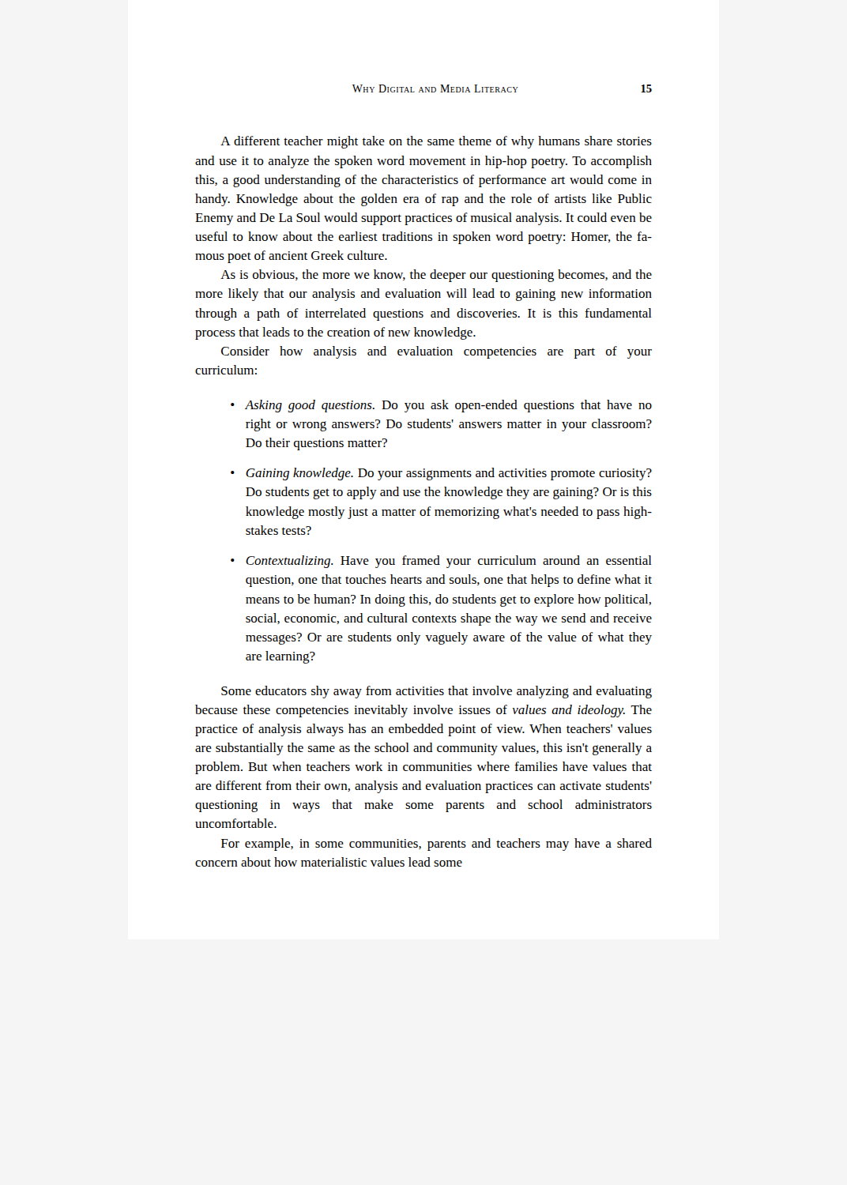Why Digital and Media Literacy 15
A different teacher might take on the same theme of why humans share stories and use it to analyze the spoken word movement in hip-hop poetry. To accomplish this, a good understanding of the characteristics of performance art would come in handy. Knowledge about the golden era of rap and the role of artists like Public Enemy and De La Soul would support practices of musical analysis. It could even be useful to know about the earliest traditions in spoken word poetry: Homer, the famous poet of ancient Greek culture.
As is obvious, the more we know, the deeper our questioning becomes, and the more likely that our analysis and evaluation will lead to gaining new information through a path of interrelated questions and discoveries. It is this fundamental process that leads to the creation of new knowledge.
Consider how analysis and evaluation competencies are part of your curriculum:
Asking good questions. Do you ask open-ended questions that have no right or wrong answers? Do students' answers matter in your classroom? Do their questions matter?
Gaining knowledge. Do your assignments and activities promote curiosity? Do students get to apply and use the knowledge they are gaining? Or is this knowledge mostly just a matter of memorizing what's needed to pass high-stakes tests?
Contextualizing. Have you framed your curriculum around an essential question, one that touches hearts and souls, one that helps to define what it means to be human? In doing this, do students get to explore how political, social, economic, and cultural contexts shape the way we send and receive messages? Or are students only vaguely aware of the value of what they are learning?
Some educators shy away from activities that involve analyzing and evaluating because these competencies inevitably involve issues of values and ideology. The practice of analysis always has an embedded point of view. When teachers' values are substantially the same as the school and community values, this isn't generally a problem. But when teachers work in communities where families have values that are different from their own, analysis and evaluation practices can activate students' questioning in ways that make some parents and school administrators uncomfortable.
For example, in some communities, parents and teachers may have a shared concern about how materialistic values lead some